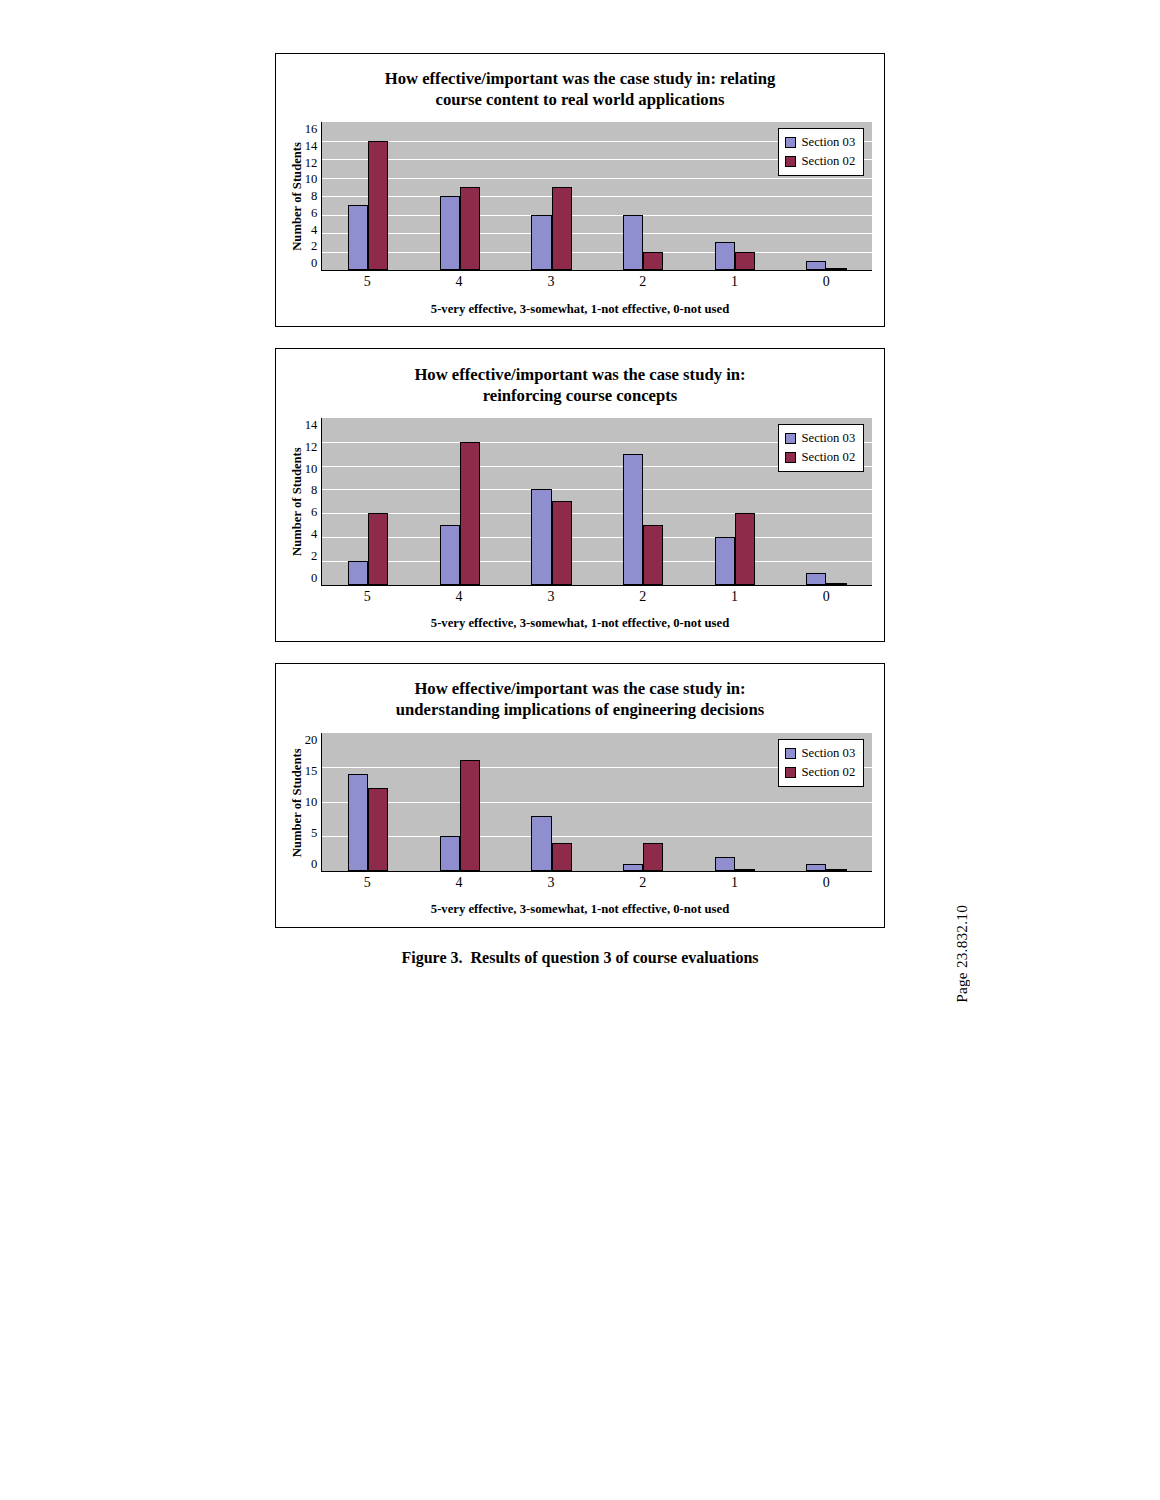How effective/important was the case study in: relating
course content to real world applications
Number of Students
1614121086420
Section 03
Section 02
543210
5-very effective, 3-somewhat, 1-not effective, 0-not used
How effective/important was the case study in:
reinforcing course concepts
Number of Students
14121086420
Section 03
Section 02
543210
5-very effective, 3-somewhat, 1-not effective, 0-not used
How effective/important was the case study in:
understanding implications of engineering decisions
Number of Students
20151050
Section 03
Section 02
543210
5-very effective, 3-somewhat, 1-not effective, 0-not used
Figure 3. Results of question 3 of course evaluations
Page 23.832.10